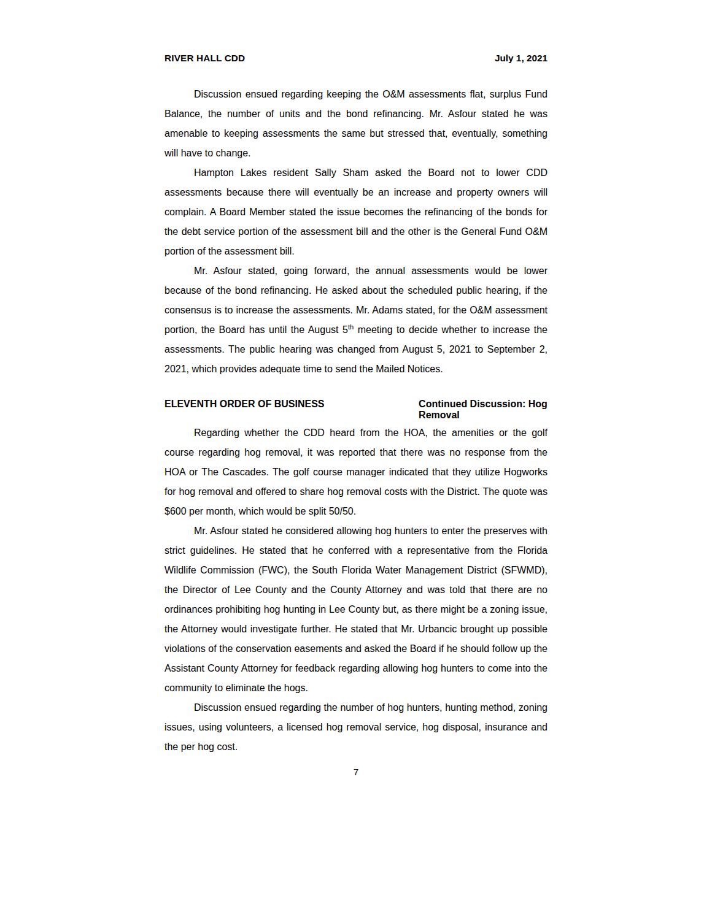RIVER HALL CDD
July 1, 2021
Discussion ensued regarding keeping the O&M assessments flat, surplus Fund Balance, the number of units and the bond refinancing. Mr. Asfour stated he was amenable to keeping assessments the same but stressed that, eventually, something will have to change.
Hampton Lakes resident Sally Sham asked the Board not to lower CDD assessments because there will eventually be an increase and property owners will complain. A Board Member stated the issue becomes the refinancing of the bonds for the debt service portion of the assessment bill and the other is the General Fund O&M portion of the assessment bill.
Mr. Asfour stated, going forward, the annual assessments would be lower because of the bond refinancing. He asked about the scheduled public hearing, if the consensus is to increase the assessments. Mr. Adams stated, for the O&M assessment portion, the Board has until the August 5th meeting to decide whether to increase the assessments. The public hearing was changed from August 5, 2021 to September 2, 2021, which provides adequate time to send the Mailed Notices.
ELEVENTH ORDER OF BUSINESS
Continued Discussion: Hog Removal
Regarding whether the CDD heard from the HOA, the amenities or the golf course regarding hog removal, it was reported that there was no response from the HOA or The Cascades. The golf course manager indicated that they utilize Hogworks for hog removal and offered to share hog removal costs with the District. The quote was $600 per month, which would be split 50/50.
Mr. Asfour stated he considered allowing hog hunters to enter the preserves with strict guidelines. He stated that he conferred with a representative from the Florida Wildlife Commission (FWC), the South Florida Water Management District (SFWMD), the Director of Lee County and the County Attorney and was told that there are no ordinances prohibiting hog hunting in Lee County but, as there might be a zoning issue, the Attorney would investigate further. He stated that Mr. Urbancic brought up possible violations of the conservation easements and asked the Board if he should follow up the Assistant County Attorney for feedback regarding allowing hog hunters to come into the community to eliminate the hogs.
Discussion ensued regarding the number of hog hunters, hunting method, zoning issues, using volunteers, a licensed hog removal service, hog disposal, insurance and the per hog cost.
7